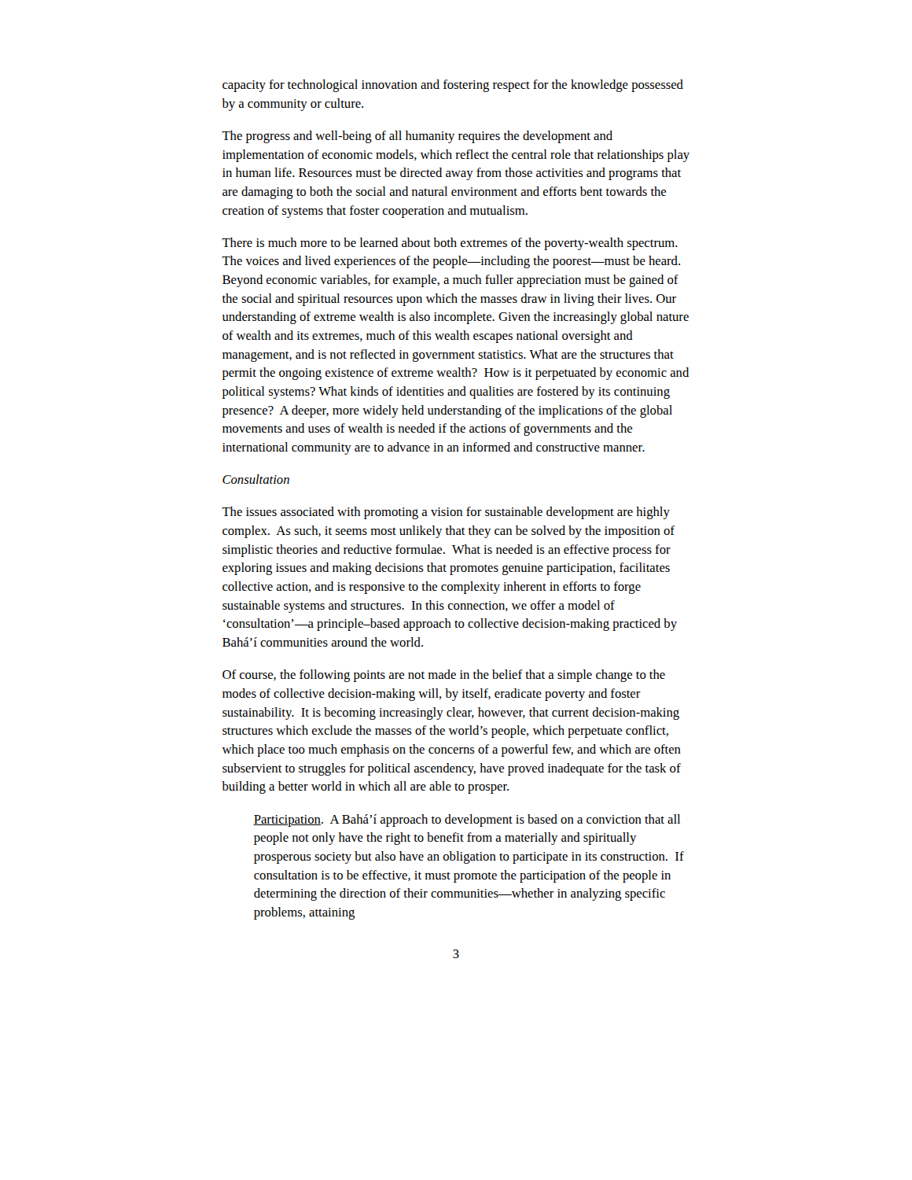capacity for technological innovation and fostering respect for the knowledge possessed by a community or culture.
The progress and well-being of all humanity requires the development and implementation of economic models, which reflect the central role that relationships play in human life. Resources must be directed away from those activities and programs that are damaging to both the social and natural environment and efforts bent towards the creation of systems that foster cooperation and mutualism.
There is much more to be learned about both extremes of the poverty-wealth spectrum. The voices and lived experiences of the people—including the poorest—must be heard. Beyond economic variables, for example, a much fuller appreciation must be gained of the social and spiritual resources upon which the masses draw in living their lives. Our understanding of extreme wealth is also incomplete. Given the increasingly global nature of wealth and its extremes, much of this wealth escapes national oversight and management, and is not reflected in government statistics. What are the structures that permit the ongoing existence of extreme wealth? How is it perpetuated by economic and political systems? What kinds of identities and qualities are fostered by its continuing presence? A deeper, more widely held understanding of the implications of the global movements and uses of wealth is needed if the actions of governments and the international community are to advance in an informed and constructive manner.
Consultation
The issues associated with promoting a vision for sustainable development are highly complex. As such, it seems most unlikely that they can be solved by the imposition of simplistic theories and reductive formulae. What is needed is an effective process for exploring issues and making decisions that promotes genuine participation, facilitates collective action, and is responsive to the complexity inherent in efforts to forge sustainable systems and structures. In this connection, we offer a model of ‘consultation’—a principle–based approach to collective decision-making practiced by Bahá’í communities around the world.
Of course, the following points are not made in the belief that a simple change to the modes of collective decision-making will, by itself, eradicate poverty and foster sustainability. It is becoming increasingly clear, however, that current decision-making structures which exclude the masses of the world’s people, which perpetuate conflict, which place too much emphasis on the concerns of a powerful few, and which are often subservient to struggles for political ascendency, have proved inadequate for the task of building a better world in which all are able to prosper.
Participation. A Bahá’í approach to development is based on a conviction that all people not only have the right to benefit from a materially and spiritually prosperous society but also have an obligation to participate in its construction. If consultation is to be effective, it must promote the participation of the people in determining the direction of their communities—whether in analyzing specific problems, attaining
3